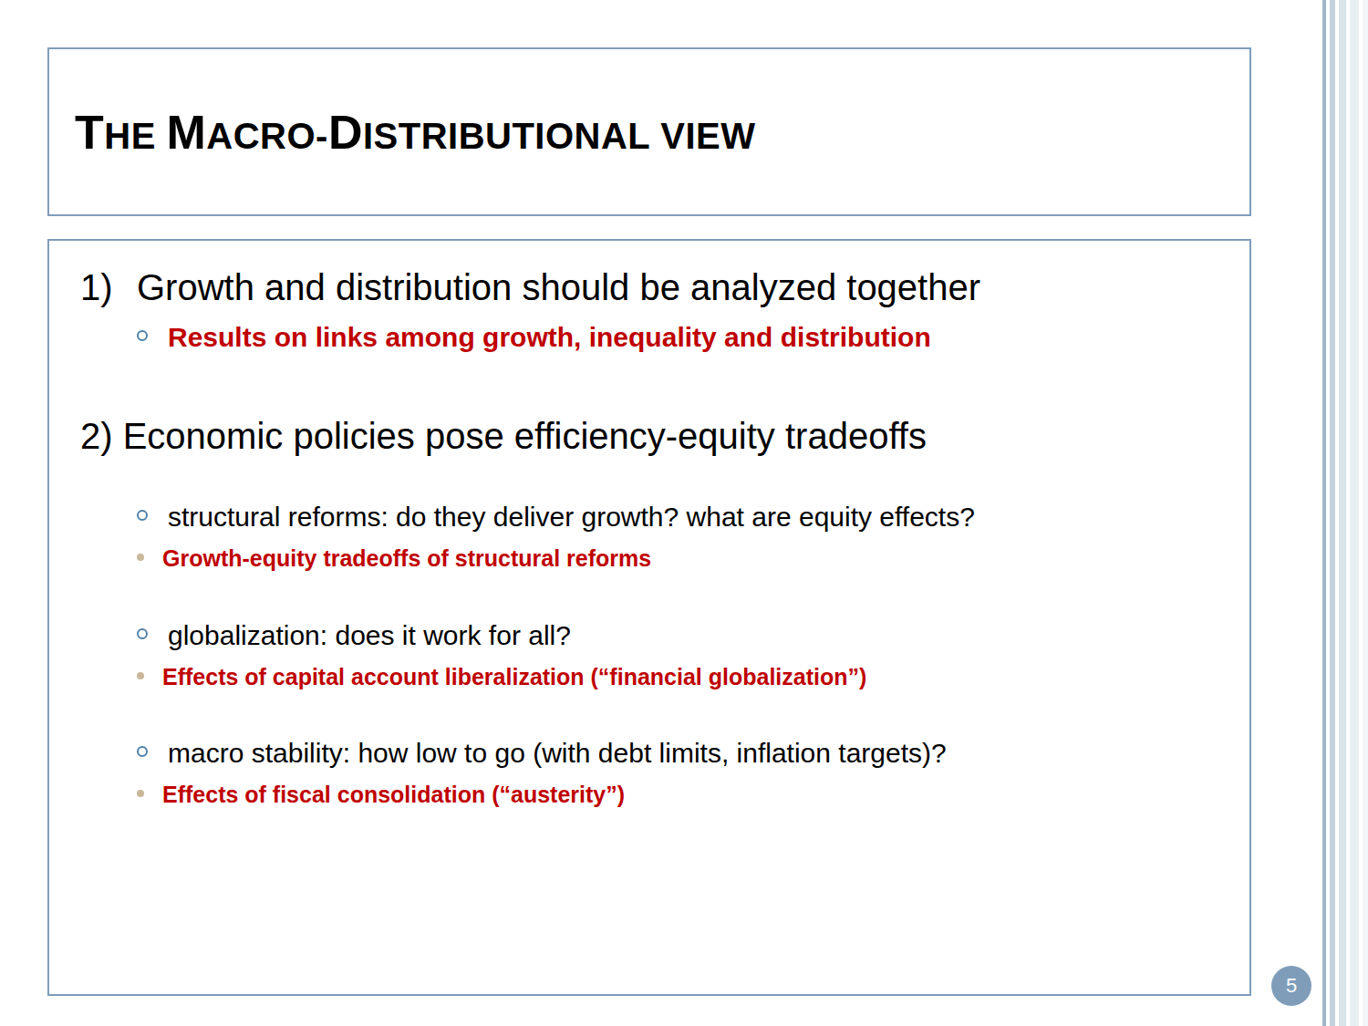THE MACRO-DISTRIBUTIONAL VIEW
1) Growth and distribution should be analyzed together
Results on links among growth, inequality and distribution
2) Economic policies pose efficiency-equity tradeoffs
structural reforms: do they deliver growth? what are equity effects?
Growth-equity tradeoffs of structural reforms
globalization: does it work for all?
Effects of capital account liberalization (“financial globalization”)
macro stability: how low to go (with debt limits, inflation targets)?
Effects of fiscal consolidation (“austerity”)
5